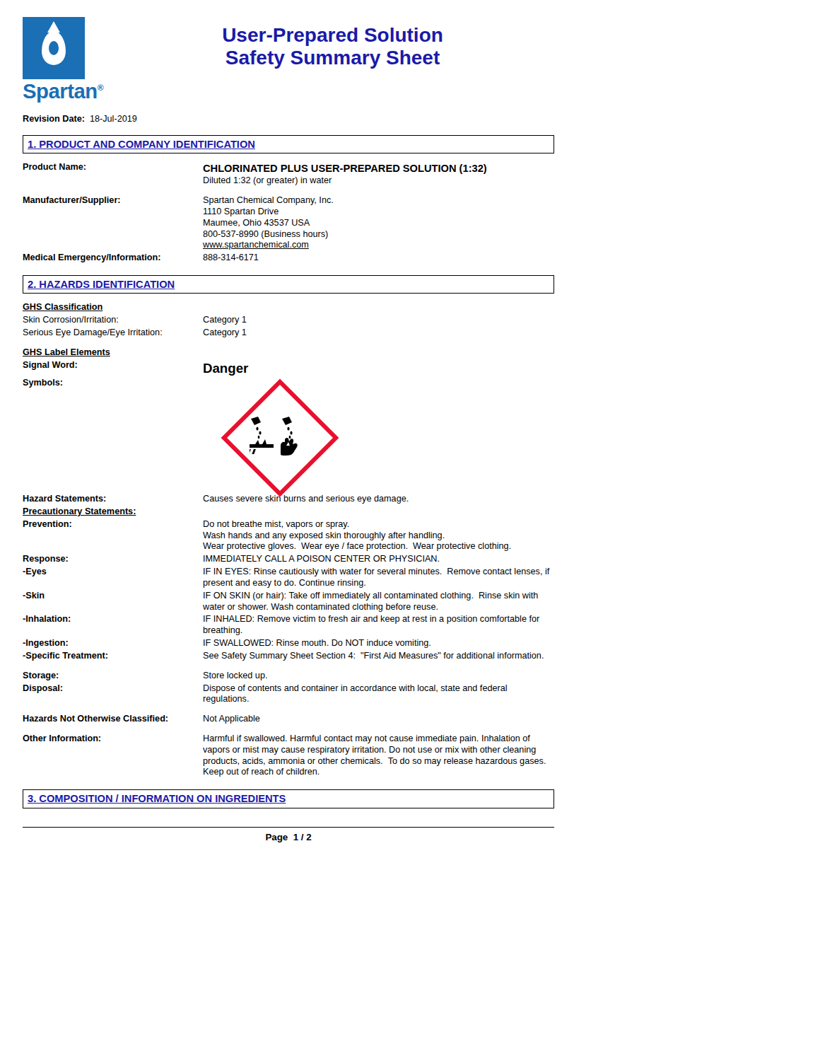Spartan®
User-Prepared Solution
Safety Summary Sheet
Revision Date: 18-Jul-2019
1. PRODUCT AND COMPANY IDENTIFICATION
| Product Name: | CHLORINATED PLUS USER-PREPARED SOLUTION (1:32) Diluted 1:32 (or greater) in water |
| Manufacturer/Supplier: | Spartan Chemical Company, Inc. 1110 Spartan Drive Maumee, Ohio 43537 USA 800-537-8990 (Business hours) www.spartanchemical.com |
| Medical Emergency/Information: | 888-314-6171 |
2. HAZARDS IDENTIFICATION
GHS Classification
| Skin Corrosion/Irritation: | Category 1 |
| Serious Eye Damage/Eye Irritation: | Category 1 |
GHS Label Elements
| Signal Word: | Danger |
| Symbols: | |
| Hazard Statements: | Causes severe skin burns and serious eye damage. |
| Precautionary Statements: | |
| Prevention: | Do not breathe mist, vapors or spray. Wash hands and any exposed skin thoroughly after handling. Wear protective gloves. Wear eye / face protection. Wear protective clothing. |
| Response: | IMMEDIATELY CALL A POISON CENTER OR PHYSICIAN. |
| -Eyes | IF IN EYES: Rinse cautiously with water for several minutes. Remove contact lenses, if present and easy to do. Continue rinsing. |
| -Skin | IF ON SKIN (or hair): Take off immediately all contaminated clothing. Rinse skin with water or shower. Wash contaminated clothing before reuse. |
| -Inhalation: | IF INHALED: Remove victim to fresh air and keep at rest in a position comfortable for breathing. |
| -Ingestion: | IF SWALLOWED: Rinse mouth. Do NOT induce vomiting. |
| -Specific Treatment: | See Safety Summary Sheet Section 4: "First Aid Measures" for additional information. |
| Storage: | Store locked up. |
| Disposal: | Dispose of contents and container in accordance with local, state and federal regulations. |
| Hazards Not Otherwise Classified: | Not Applicable |
| Other Information: | Harmful if swallowed. Harmful contact may not cause immediate pain. Inhalation of vapors or mist may cause respiratory irritation. Do not use or mix with other cleaning products, acids, ammonia or other chemicals. To do so may release hazardous gases. Keep out of reach of children. |
3. COMPOSITION / INFORMATION ON INGREDIENTS
Page 1 / 2